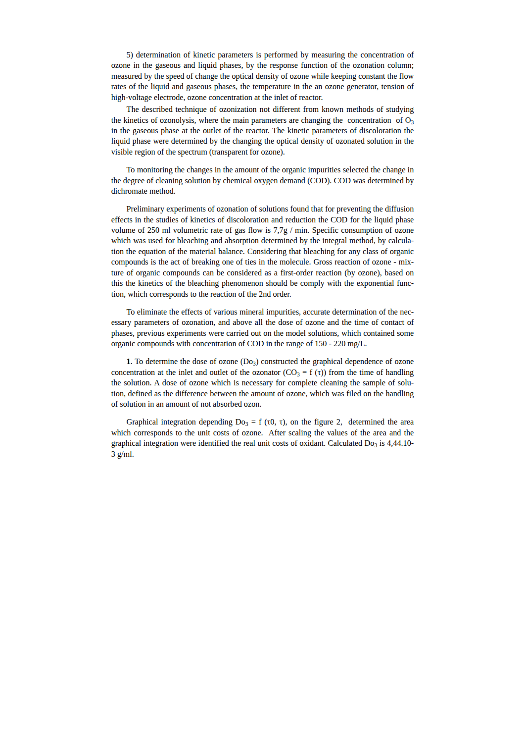5) determination of kinetic parameters is performed by measuring the concentration of ozone in the gaseous and liquid phases, by the response function of the ozonation column; measured by the speed of change the optical density of ozone while keeping constant the flow rates of the liquid and gaseous phases, the temperature in the an ozone generator, tension of high-voltage electrode, ozone concentration at the inlet of reactor.
The described technique of ozonization not different from known methods of studying the kinetics of ozonolysis, where the main parameters are changing the concentration of O3 in the gaseous phase at the outlet of the reactor. The kinetic parameters of discoloration the liquid phase were determined by the changing the optical density of ozonated solution in the visible region of the spectrum (transparent for ozone).
To monitoring the changes in the amount of the organic impurities selected the change in the degree of cleaning solution by chemical oxygen demand (COD). COD was determined by dichromate method.
Preliminary experiments of ozonation of solutions found that for preventing the diffusion effects in the studies of kinetics of discoloration and reduction the COD for the liquid phase volume of 250 ml volumetric rate of gas flow is 7,7g / min. Specific consumption of ozone which was used for bleaching and absorption determined by the integral method, by calculation the equation of the material balance. Considering that bleaching for any class of organic compounds is the act of breaking one of ties in the molecule. Gross reaction of ozone - mixture of organic compounds can be considered as a first-order reaction (by ozone), based on this the kinetics of the bleaching phenomenon should be comply with the exponential function, which corresponds to the reaction of the 2nd order.
To eliminate the effects of various mineral impurities, accurate determination of the necessary parameters of ozonation, and above all the dose of ozone and the time of contact of phases, previous experiments were carried out on the model solutions, which contained some organic compounds with concentration of COD in the range of 150 - 220 mg/L.
1. To determine the dose of ozone (Do3) constructed the graphical dependence of ozone concentration at the inlet and outlet of the ozonator (CO3 = f (τ)) from the time of handling the solution. A dose of ozone which is necessary for complete cleaning the sample of solution, defined as the difference between the amount of ozone, which was filed on the handling of solution in an amount of not absorbed ozon.
Graphical integration depending Do3 = f (τ0, τ), on the figure 2, determined the area which corresponds to the unit costs of ozone. After scaling the values of the area and the graphical integration were identified the real unit costs of oxidant. Calculated Do3 is 4,44.10-3 g/ml.